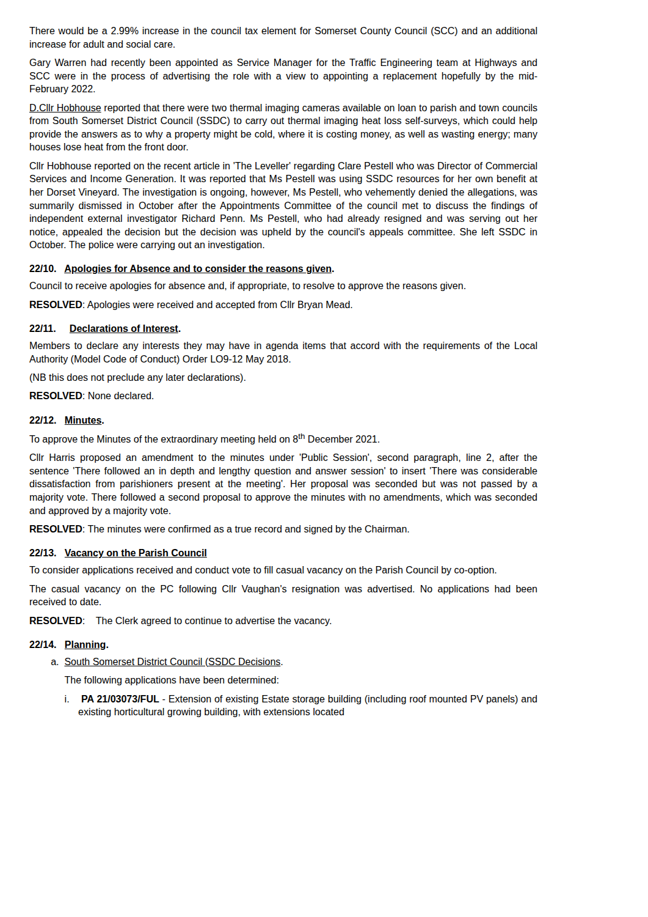There would be a 2.99% increase in the council tax element for Somerset County Council (SCC) and an additional increase for adult and social care.
Gary Warren had recently been appointed as Service Manager for the Traffic Engineering team at Highways and SCC were in the process of advertising the role with a view to appointing a replacement hopefully by the mid-February 2022.
D.Cllr Hobhouse reported that there were two thermal imaging cameras available on loan to parish and town councils from South Somerset District Council (SSDC) to carry out thermal imaging heat loss self-surveys, which could help provide the answers as to why a property might be cold, where it is costing money, as well as wasting energy; many houses lose heat from the front door.
Cllr Hobhouse reported on the recent article in 'The Leveller' regarding Clare Pestell who was Director of Commercial Services and Income Generation. It was reported that Ms Pestell was using SSDC resources for her own benefit at her Dorset Vineyard. The investigation is ongoing, however, Ms Pestell, who vehemently denied the allegations, was summarily dismissed in October after the Appointments Committee of the council met to discuss the findings of independent external investigator Richard Penn. Ms Pestell, who had already resigned and was serving out her notice, appealed the decision but the decision was upheld by the council's appeals committee. She left SSDC in October. The police were carrying out an investigation.
22/10. Apologies for Absence and to consider the reasons given.
Council to receive apologies for absence and, if appropriate, to resolve to approve the reasons given.
RESOLVED: Apologies were received and accepted from Cllr Bryan Mead.
22/11. Declarations of Interest.
Members to declare any interests they may have in agenda items that accord with the requirements of the Local Authority (Model Code of Conduct) Order LO9-12 May 2018.
(NB this does not preclude any later declarations).
RESOLVED: None declared.
22/12. Minutes.
To approve the Minutes of the extraordinary meeting held on 8th December 2021.
Cllr Harris proposed an amendment to the minutes under 'Public Session', second paragraph, line 2, after the sentence 'There followed an in depth and lengthy question and answer session' to insert 'There was considerable dissatisfaction from parishioners present at the meeting'. Her proposal was seconded but was not passed by a majority vote. There followed a second proposal to approve the minutes with no amendments, which was seconded and approved by a majority vote.
RESOLVED: The minutes were confirmed as a true record and signed by the Chairman.
22/13. Vacancy on the Parish Council
To consider applications received and conduct vote to fill casual vacancy on the Parish Council by co-option.
The casual vacancy on the PC following Cllr Vaughan's resignation was advertised. No applications had been received to date.
RESOLVED: The Clerk agreed to continue to advertise the vacancy.
22/14. Planning.
a. South Somerset District Council (SSDC Decisions.
The following applications have been determined:
i. PA 21/03073/FUL - Extension of existing Estate storage building (including roof mounted PV panels) and existing horticultural growing building, with extensions located